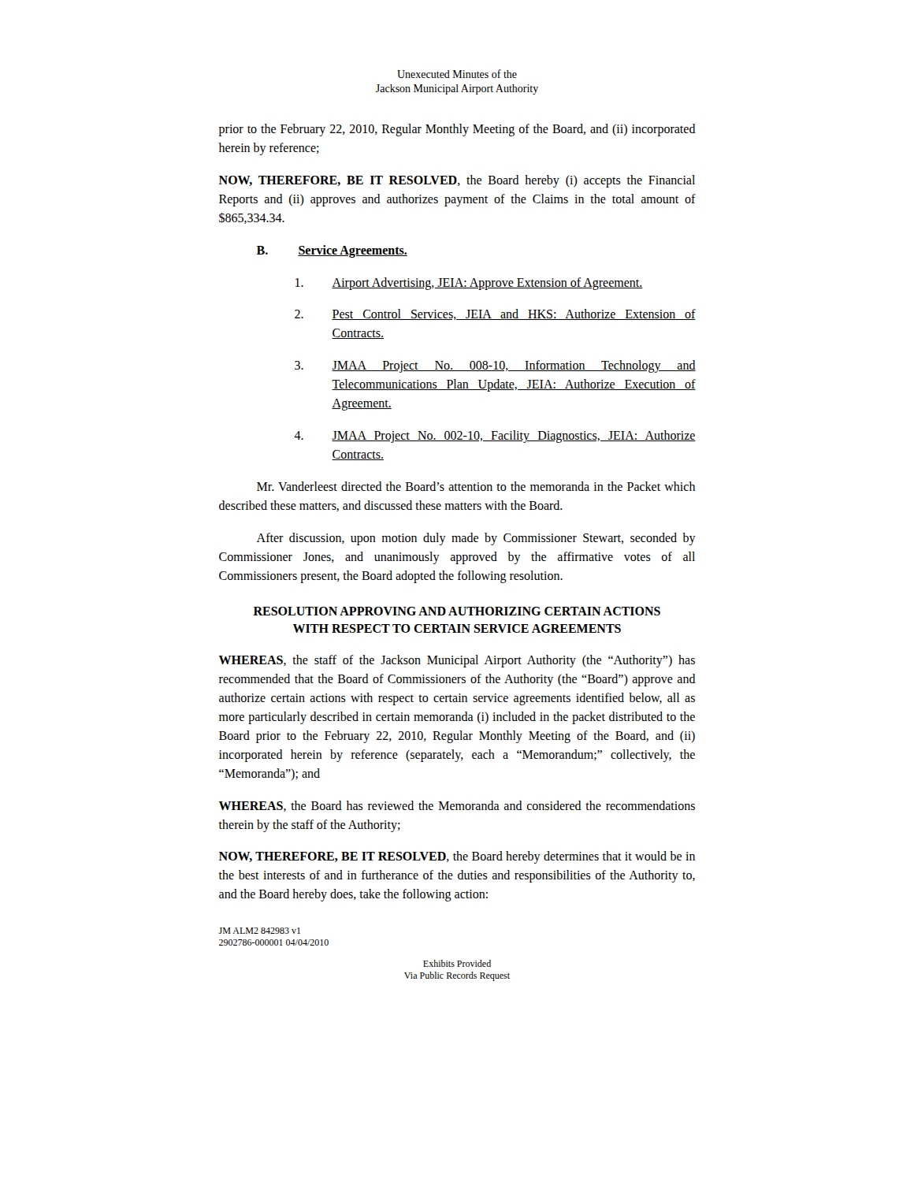Unexecuted Minutes of the
Jackson Municipal Airport Authority
prior to the February 22, 2010, Regular Monthly Meeting of the Board, and (ii) incorporated herein by reference;
NOW, THEREFORE, BE IT RESOLVED, the Board hereby (i) accepts the Financial Reports and (ii) approves and authorizes payment of the Claims in the total amount of $865,334.34.
B.
Service Agreements.
1.
Airport Advertising, JEIA: Approve Extension of Agreement.
2.
Pest Control Services, JEIA and HKS: Authorize Extension of Contracts.
3.
JMAA Project No. 008-10, Information Technology and Telecommunications Plan Update, JEIA: Authorize Execution of Agreement.
4.
JMAA Project No. 002-10, Facility Diagnostics, JEIA: Authorize Contracts.
Mr. Vanderleest directed the Board’s attention to the memoranda in the Packet which described these matters, and discussed these matters with the Board.
After discussion, upon motion duly made by Commissioner Stewart, seconded by Commissioner Jones, and unanimously approved by the affirmative votes of all Commissioners present, the Board adopted the following resolution.
RESOLUTION APPROVING AND AUTHORIZING CERTAIN ACTIONS
WITH RESPECT TO CERTAIN SERVICE AGREEMENTS
WHEREAS, the staff of the Jackson Municipal Airport Authority (the “Authority”) has recommended that the Board of Commissioners of the Authority (the “Board”) approve and authorize certain actions with respect to certain service agreements identified below, all as more particularly described in certain memoranda (i) included in the packet distributed to the Board prior to the February 22, 2010, Regular Monthly Meeting of the Board, and (ii) incorporated herein by reference (separately, each a “Memorandum;” collectively, the “Memoranda”); and
WHEREAS, the Board has reviewed the Memoranda and considered the recommendations therein by the staff of the Authority;
NOW, THEREFORE, BE IT RESOLVED, the Board hereby determines that it would be in the best interests of and in furtherance of the duties and responsibilities of the Authority to, and the Board hereby does, take the following action:
JM ALM2 842983 v1
2902786-000001 04/04/2010
Exhibits Provided
Via Public Records Request